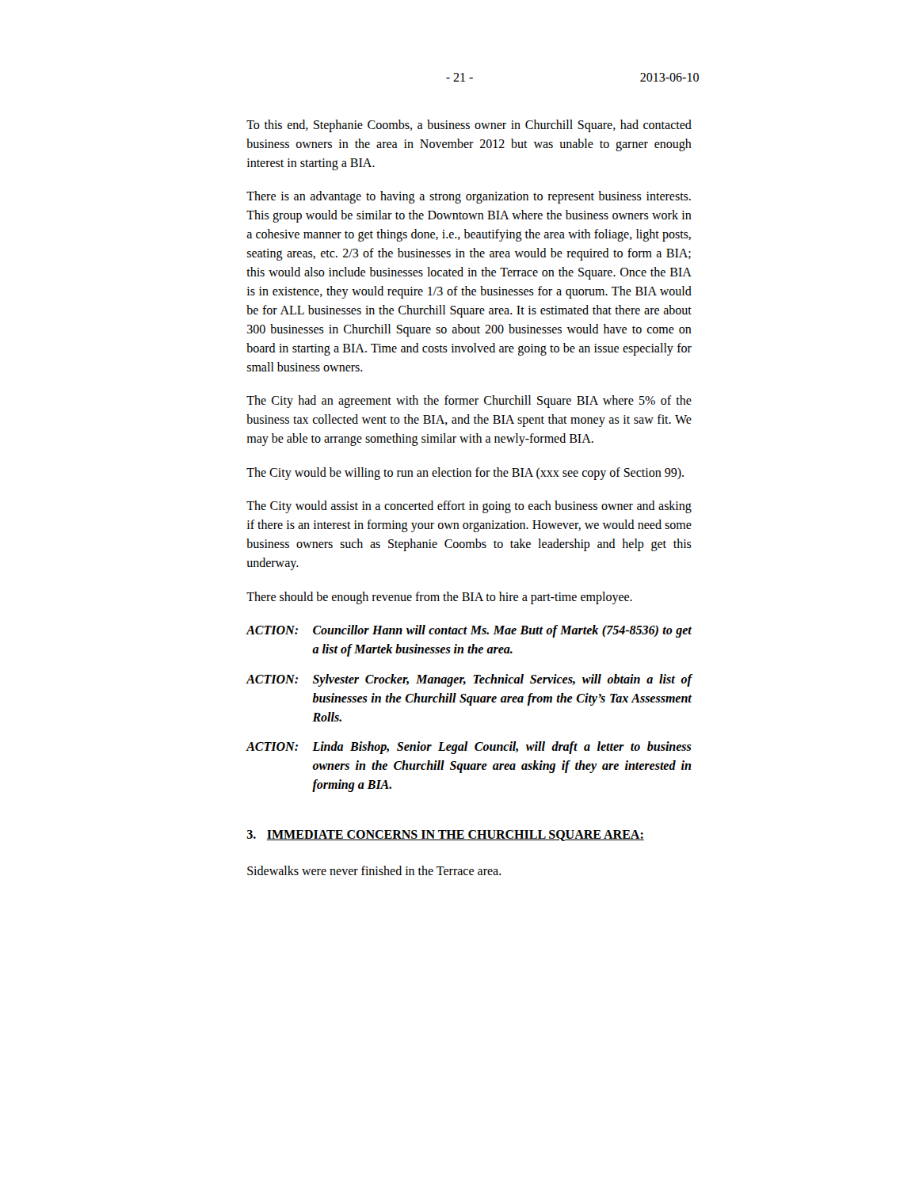- 21 -
2013-06-10
To this end, Stephanie Coombs, a business owner in Churchill Square, had contacted business owners in the area in November 2012 but was unable to garner enough interest in starting a BIA.
There is an advantage to having a strong organization to represent business interests. This group would be similar to the Downtown BIA where the business owners work in a cohesive manner to get things done, i.e., beautifying the area with foliage, light posts, seating areas, etc. 2/3 of the businesses in the area would be required to form a BIA; this would also include businesses located in the Terrace on the Square. Once the BIA is in existence, they would require 1/3 of the businesses for a quorum. The BIA would be for ALL businesses in the Churchill Square area. It is estimated that there are about 300 businesses in Churchill Square so about 200 businesses would have to come on board in starting a BIA. Time and costs involved are going to be an issue especially for small business owners.
The City had an agreement with the former Churchill Square BIA where 5% of the business tax collected went to the BIA, and the BIA spent that money as it saw fit. We may be able to arrange something similar with a newly-formed BIA.
The City would be willing to run an election for the BIA (xxx see copy of Section 99).
The City would assist in a concerted effort in going to each business owner and asking if there is an interest in forming your own organization. However, we would need some business owners such as Stephanie Coombs to take leadership and help get this underway.
There should be enough revenue from the BIA to hire a part-time employee.
ACTION:
Councillor Hann will contact Ms. Mae Butt of Martek (754-8536) to get a list of Martek businesses in the area.
ACTION:
Sylvester Crocker, Manager, Technical Services, will obtain a list of businesses in the Churchill Square area from the City’s Tax Assessment Rolls.
ACTION:
Linda Bishop, Senior Legal Council, will draft a letter to business owners in the Churchill Square area asking if they are interested in forming a BIA.
3.
IMMEDIATE CONCERNS IN THE CHURCHILL SQUARE AREA:
Sidewalks were never finished in the Terrace area.